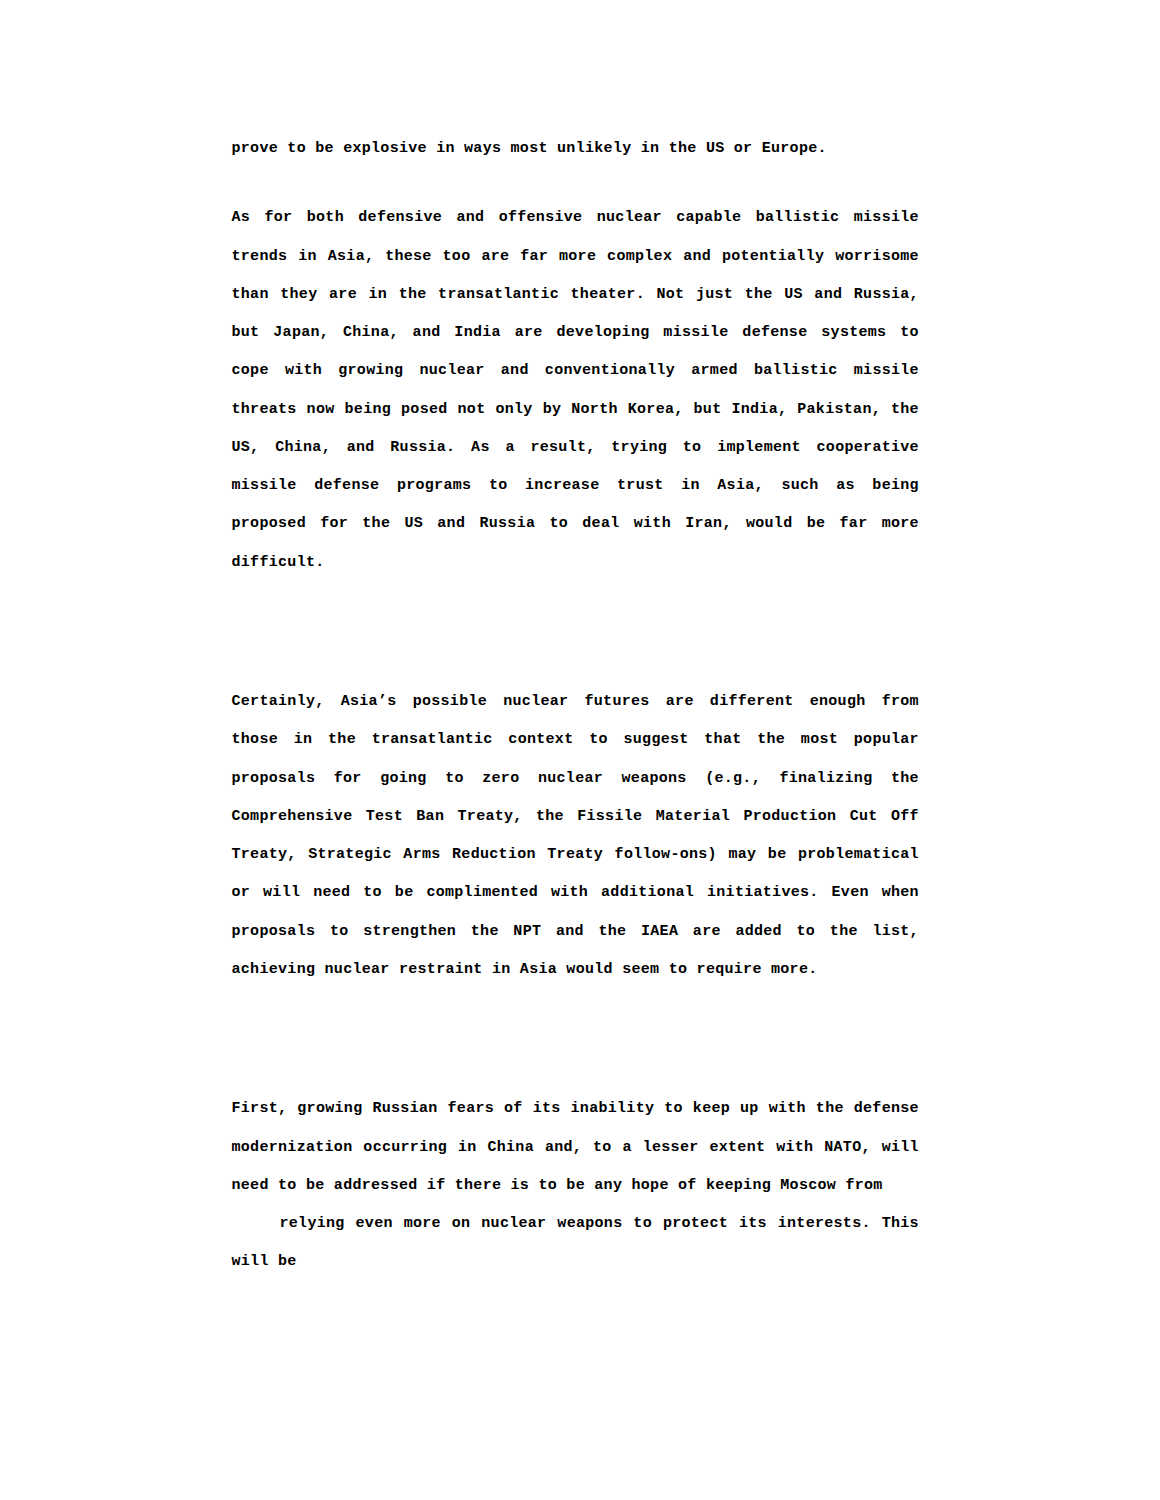prove to be explosive in ways most unlikely in the US or Europe.
As for both defensive and offensive nuclear capable ballistic missile trends in Asia, these too are far more complex and potentially worrisome than they are in the transatlantic theater. Not just the US and Russia, but Japan, China, and India are developing missile defense systems to cope with growing nuclear and conventionally armed ballistic missile threats now being posed not only by North Korea, but India, Pakistan, the US, China, and Russia. As a result, trying to implement cooperative missile defense programs to increase trust in Asia, such as being proposed for the US and Russia to deal with Iran, would be far more difficult.
Certainly, Asia’s possible nuclear futures are different enough from those in the transatlantic context to suggest that the most popular proposals for going to zero nuclear weapons (e.g., finalizing the Comprehensive Test Ban Treaty, the Fissile Material Production Cut Off Treaty, Strategic Arms Reduction Treaty follow-ons) may be problematical or will need to be complimented with additional initiatives. Even when proposals to strengthen the NPT and the IAEA are added to the list, achieving nuclear restraint in Asia would seem to require more.
First, growing Russian fears of its inability to keep up with the defense modernization occurring in China and, to a lesser extent with NATO, will need to be addressed if there is to be any hope of keeping Moscow from
relying even more on nuclear weapons to protect its interests. This will be